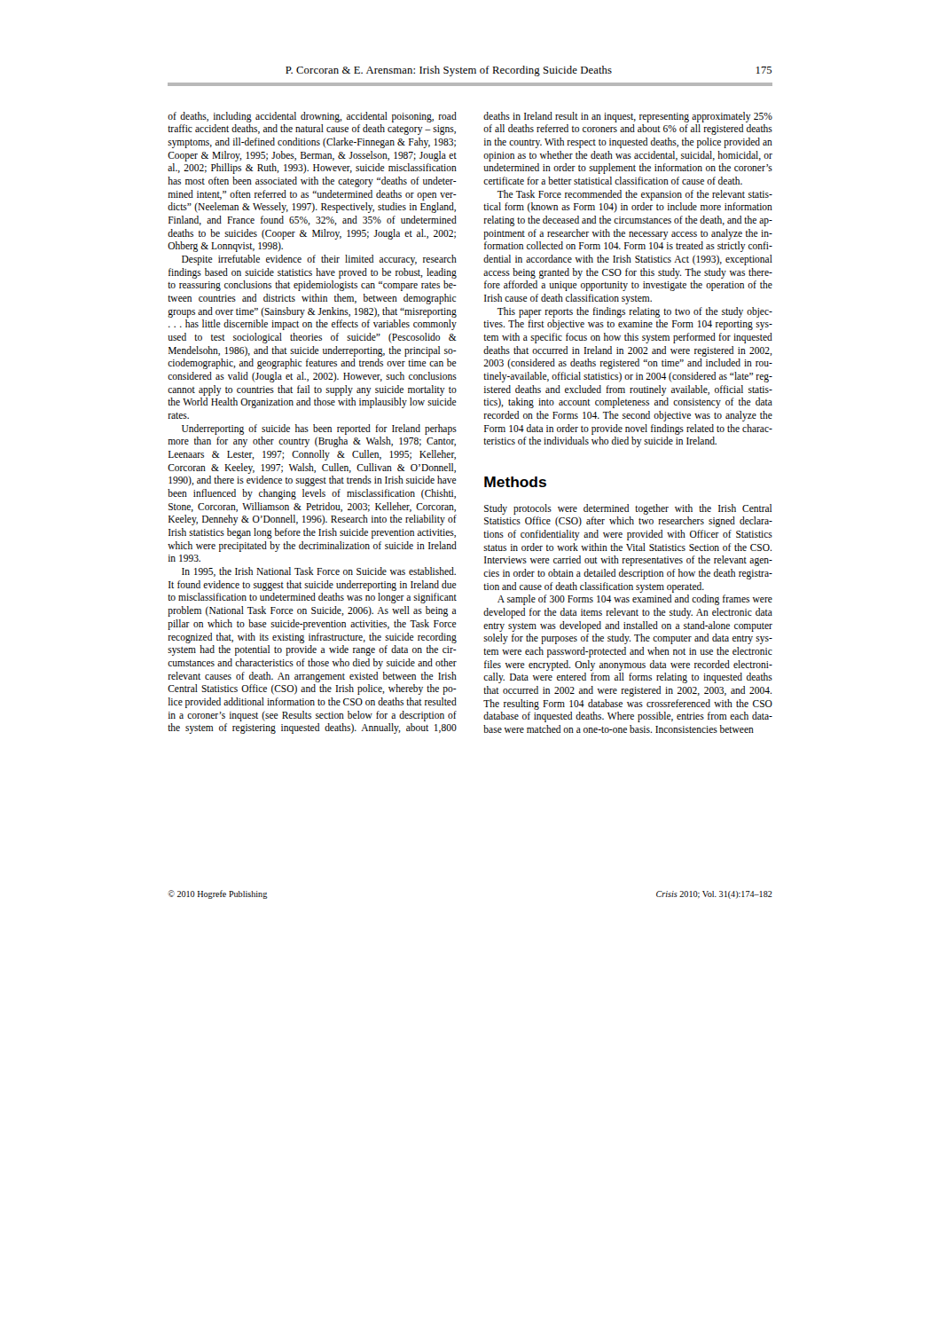P. Corcoran & E. Arensman: Irish System of Recording Suicide Deaths
175
of deaths, including accidental drowning, accidental poisoning, road traffic accident deaths, and the natural cause of death category – signs, symptoms, and ill-defined conditions (Clarke-Finnegan & Fahy, 1983; Cooper & Milroy, 1995; Jobes, Berman, & Josselson, 1987; Jougla et al., 2002; Phillips & Ruth, 1993). However, suicide misclassification has most often been associated with the category “deaths of undetermined intent,” often referred to as “undetermined deaths or open verdicts” (Neeleman & Wessely, 1997). Respectively, studies in England, Finland, and France found 65%, 32%, and 35% of undetermined deaths to be suicides (Cooper & Milroy, 1995; Jougla et al., 2002; Ohberg & Lonnqvist, 1998).
Despite irrefutable evidence of their limited accuracy, research findings based on suicide statistics have proved to be robust, leading to reassuring conclusions that epidemiologists can “compare rates between countries and districts within them, between demographic groups and over time” (Sainsbury & Jenkins, 1982), that “misreporting . . . has little discernible impact on the effects of variables commonly used to test sociological theories of suicide” (Pescosolido & Mendelsohn, 1986), and that suicide underreporting, the principal sociodemographic, and geographic features and trends over time can be considered as valid (Jougla et al., 2002). However, such conclusions cannot apply to countries that fail to supply any suicide mortality to the World Health Organization and those with implausibly low suicide rates.
Underreporting of suicide has been reported for Ireland perhaps more than for any other country (Brugha & Walsh, 1978; Cantor, Leenaars & Lester, 1997; Connolly & Cullen, 1995; Kelleher, Corcoran & Keeley, 1997; Walsh, Cullen, Cullivan & O’Donnell, 1990), and there is evidence to suggest that trends in Irish suicide have been influenced by changing levels of misclassification (Chishti, Stone, Corcoran, Williamson & Petridou, 2003; Kelleher, Corcoran, Keeley, Dennehy & O’Donnell, 1996). Research into the reliability of Irish statistics began long before the Irish suicide prevention activities, which were precipitated by the decriminalization of suicide in Ireland in 1993.
In 1995, the Irish National Task Force on Suicide was established. It found evidence to suggest that suicide underreporting in Ireland due to misclassification to undetermined deaths was no longer a significant problem (National Task Force on Suicide, 2006). As well as being a pillar on which to base suicide-prevention activities, the Task Force recognized that, with its existing infrastructure, the suicide recording system had the potential to provide a wide range of data on the circumstances and characteristics of those who died by suicide and other relevant causes of death. An arrangement existed between the Irish Central Statistics Office (CSO) and the Irish police, whereby the police provided additional information to the CSO on deaths that resulted in a coroner’s inquest (see Results section below for a description of the system of registering inquested deaths). Annually, about 1,800 deaths in Ireland result in an inquest, representing approximately 25% of all deaths referred to coroners and about 6% of all registered deaths in the country. With respect to inquested deaths, the police provided an opinion as to whether the death was accidental, suicidal, homicidal, or undetermined in order to supplement the information on the coroner’s certificate for a better statistical classification of cause of death.
The Task Force recommended the expansion of the relevant statistical form (known as Form 104) in order to include more information relating to the deceased and the circumstances of the death, and the appointment of a researcher with the necessary access to analyze the information collected on Form 104. Form 104 is treated as strictly confidential in accordance with the Irish Statistics Act (1993), exceptional access being granted by the CSO for this study. The study was therefore afforded a unique opportunity to investigate the operation of the Irish cause of death classification system.
This paper reports the findings relating to two of the study objectives. The first objective was to examine the Form 104 reporting system with a specific focus on how this system performed for inquested deaths that occurred in Ireland in 2002 and were registered in 2002, 2003 (considered as deaths registered “on time” and included in routinely-available, official statistics) or in 2004 (considered as “late” registered deaths and excluded from routinely available, official statistics), taking into account completeness and consistency of the data recorded on the Forms 104. The second objective was to analyze the Form 104 data in order to provide novel findings related to the characteristics of the individuals who died by suicide in Ireland.
Methods
Study protocols were determined together with the Irish Central Statistics Office (CSO) after which two researchers signed declarations of confidentiality and were provided with Officer of Statistics status in order to work within the Vital Statistics Section of the CSO. Interviews were carried out with representatives of the relevant agencies in order to obtain a detailed description of how the death registration and cause of death classification system operated.
A sample of 300 Forms 104 was examined and coding frames were developed for the data items relevant to the study. An electronic data entry system was developed and installed on a stand-alone computer solely for the purposes of the study. The computer and data entry system were each password-protected and when not in use the electronic files were encrypted. Only anonymous data were recorded electronically. Data were entered from all forms relating to inquested deaths that occurred in 2002 and were registered in 2002, 2003, and 2004. The resulting Form 104 database was crossreferenced with the CSO database of inquested deaths. Where possible, entries from each database were matched on a one-to-one basis. Inconsistencies between
© 2010 Hogrefe Publishing
Crisis 2010; Vol. 31(4):174–182